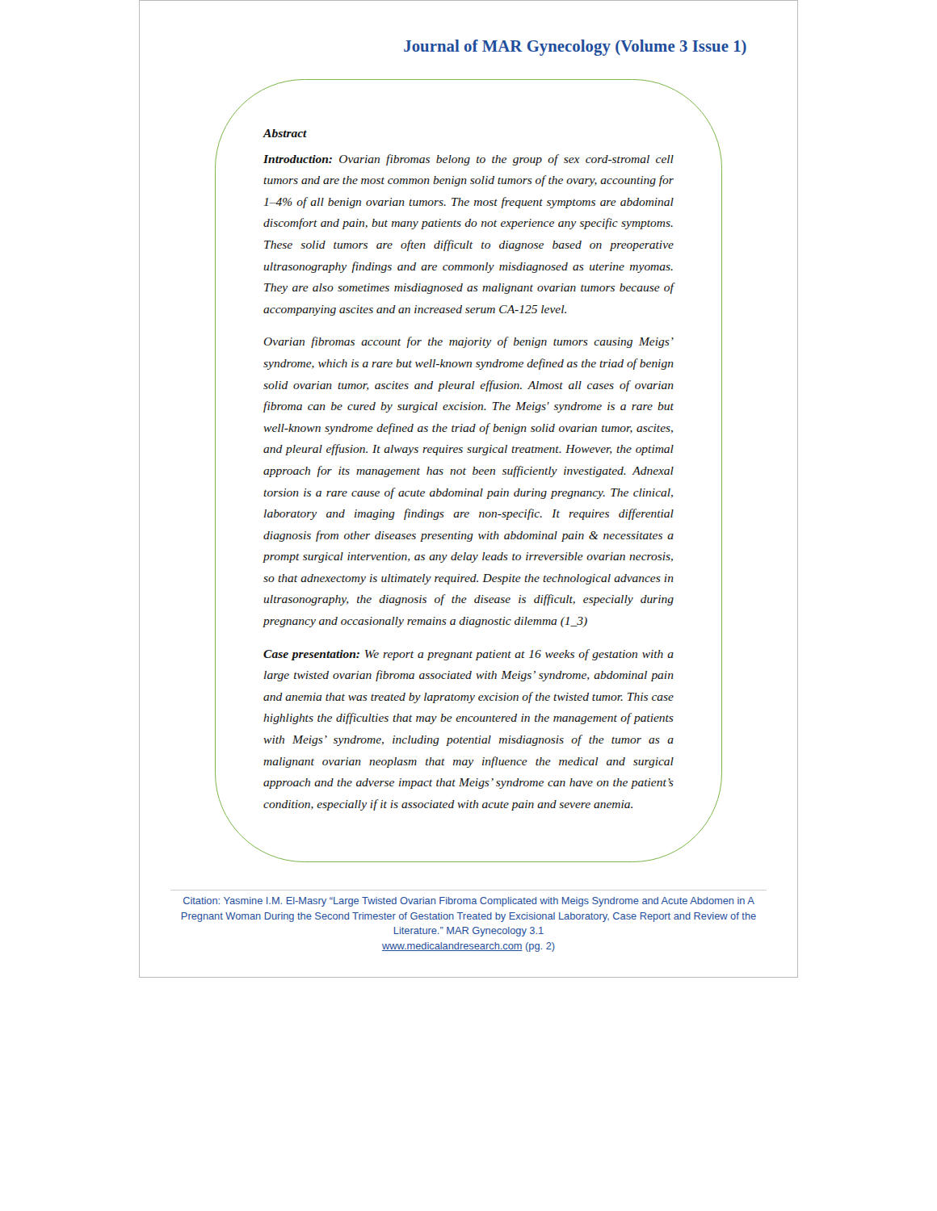Journal of MAR Gynecology (Volume 3 Issue 1)
Abstract
Introduction: Ovarian fibromas belong to the group of sex cord-stromal cell tumors and are the most common benign solid tumors of the ovary, accounting for 1–4% of all benign ovarian tumors. The most frequent symptoms are abdominal discomfort and pain, but many patients do not experience any specific symptoms. These solid tumors are often difficult to diagnose based on preoperative ultrasonography findings and are commonly misdiagnosed as uterine myomas. They are also sometimes misdiagnosed as malignant ovarian tumors because of accompanying ascites and an increased serum CA-125 level.
Ovarian fibromas account for the majority of benign tumors causing Meigs’ syndrome, which is a rare but well-known syndrome defined as the triad of benign solid ovarian tumor, ascites and pleural effusion. Almost all cases of ovarian fibroma can be cured by surgical excision. The Meigs' syndrome is a rare but well-known syndrome defined as the triad of benign solid ovarian tumor, ascites, and pleural effusion. It always requires surgical treatment. However, the optimal approach for its management has not been sufficiently investigated. Adnexal torsion is a rare cause of acute abdominal pain during pregnancy. The clinical, laboratory and imaging findings are non-specific. It requires differential diagnosis from other diseases presenting with abdominal pain & necessitates a prompt surgical intervention, as any delay leads to irreversible ovarian necrosis, so that adnexectomy is ultimately required. Despite the technological advances in ultrasonography, the diagnosis of the disease is difficult, especially during pregnancy and occasionally remains a diagnostic dilemma (1_3)
Case presentation: We report a pregnant patient at 16 weeks of gestation with a large twisted ovarian fibroma associated with Meigs’ syndrome, abdominal pain and anemia that was treated by lapratomy excision of the twisted tumor. This case highlights the difficulties that may be encountered in the management of patients with Meigs’ syndrome, including potential misdiagnosis of the tumor as a malignant ovarian neoplasm that may influence the medical and surgical approach and the adverse impact that Meigs’ syndrome can have on the patient’s condition, especially if it is associated with acute pain and severe anemia.
Citation: Yasmine I.M. El-Masry “Large Twisted Ovarian Fibroma Complicated with Meigs Syndrome and Acute Abdomen in A Pregnant Woman During the Second Trimester of Gestation Treated by Excisional Laboratory, Case Report and Review of the Literature.” MAR Gynecology 3.1
www.medicalandresearch.com (pg. 2)